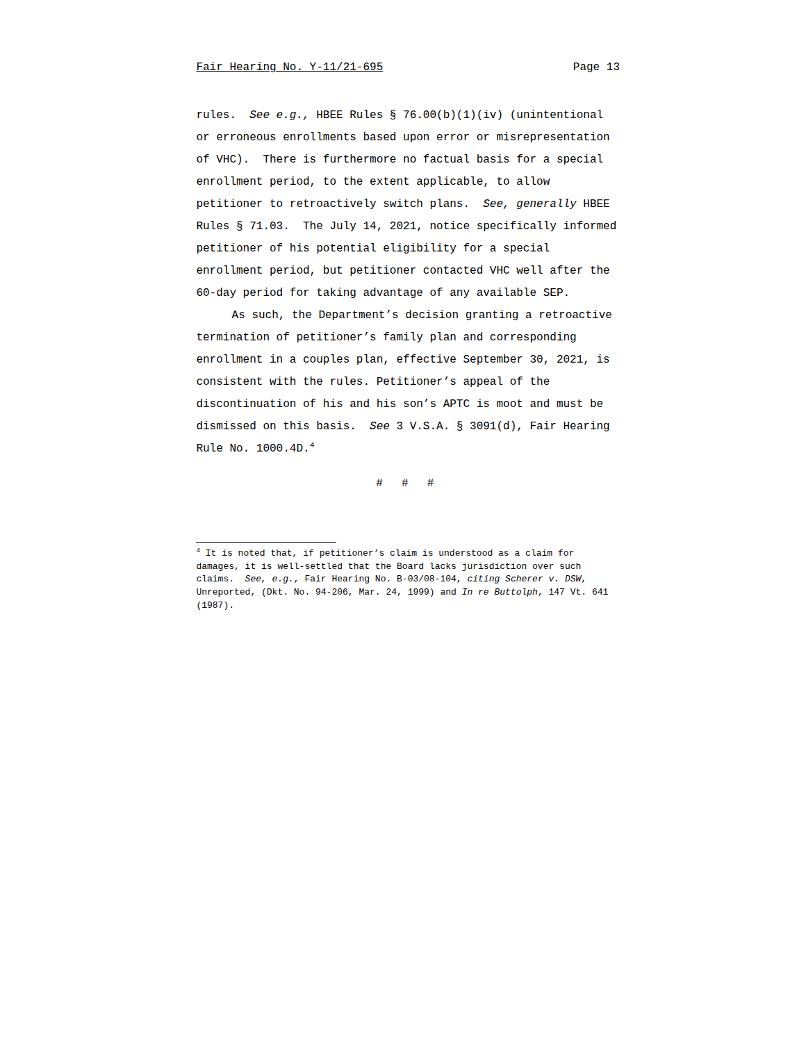Fair Hearing No. Y-11/21-695 Page 13
rules. See e.g., HBEE Rules § 76.00(b)(1)(iv) (unintentional or erroneous enrollments based upon error or misrepresentation of VHC). There is furthermore no factual basis for a special enrollment period, to the extent applicable, to allow petitioner to retroactively switch plans. See, generally HBEE Rules § 71.03. The July 14, 2021, notice specifically informed petitioner of his potential eligibility for a special enrollment period, but petitioner contacted VHC well after the 60-day period for taking advantage of any available SEP.
As such, the Department’s decision granting a retroactive termination of petitioner’s family plan and corresponding enrollment in a couples plan, effective September 30, 2021, is consistent with the rules. Petitioner’s appeal of the discontinuation of his and his son’s APTC is moot and must be dismissed on this basis. See 3 V.S.A. § 3091(d), Fair Hearing Rule No. 1000.4D.4
# # #
4 It is noted that, if petitioner’s claim is understood as a claim for damages, it is well-settled that the Board lacks jurisdiction over such claims. See, e.g., Fair Hearing No. B-03/08-104, citing Scherer v. DSW, Unreported, (Dkt. No. 94-206, Mar. 24, 1999) and In re Buttolph, 147 Vt. 641 (1987).